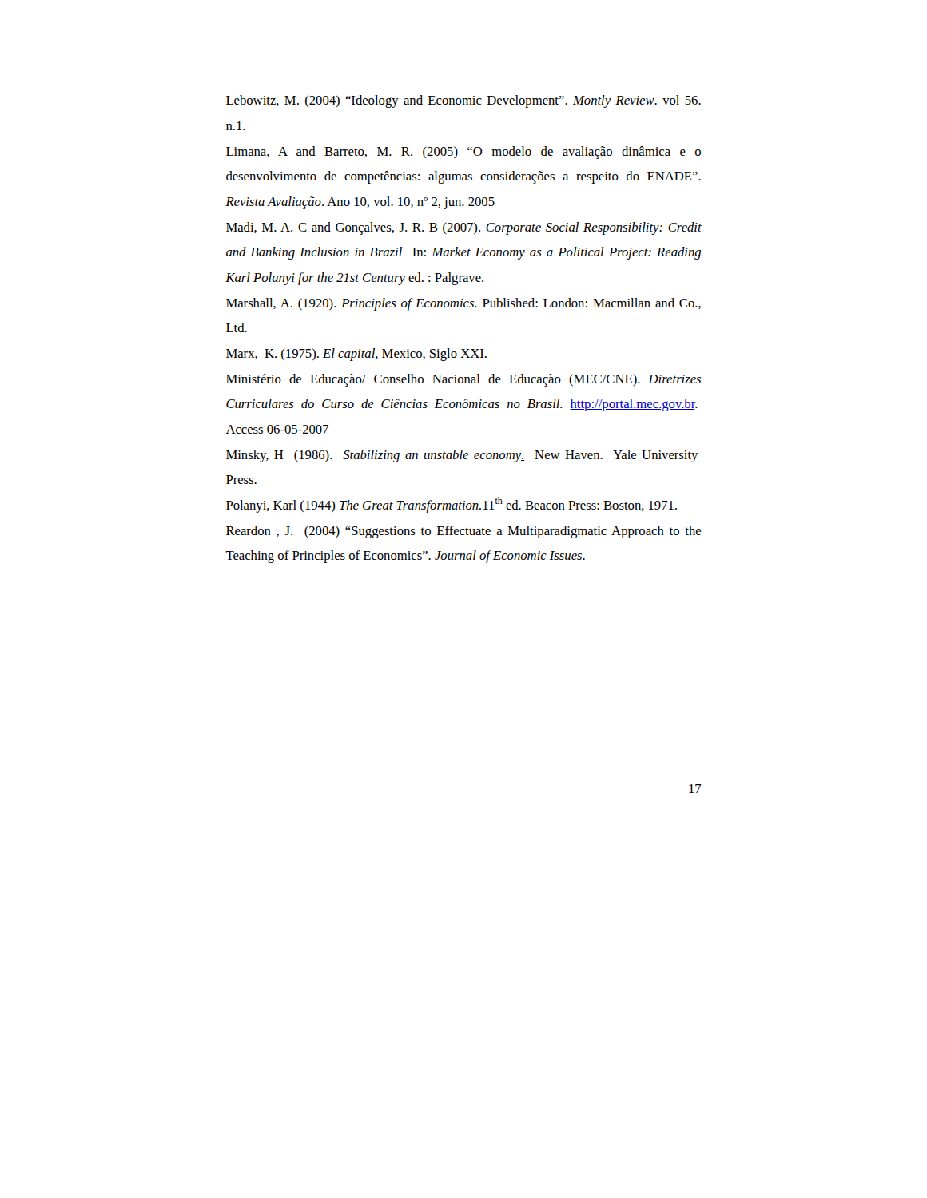Lebowitz, M. (2004) “Ideology and Economic Development”. Montly Review. vol 56. n.1.
Limana, A and Barreto, M. R. (2005) “O modelo de avaliação dinâmica e o desenvolvimento de competências: algumas considerações a respeito do ENADE”. Revista Avaliação. Ano 10, vol. 10, nº 2, jun. 2005
Madi, M. A. C and Gonçalves, J. R. B (2007). Corporate Social Responsibility: Credit and Banking Inclusion in Brazil In: Market Economy as a Political Project: Reading Karl Polanyi for the 21st Century ed. : Palgrave.
Marshall, A. (1920). Principles of Economics. Published: London: Macmillan and Co., Ltd.
Marx, K. (1975). El capital, Mexico, Siglo XXI.
Ministério de Educação/ Conselho Nacional de Educação (MEC/CNE). Diretrizes Curriculares do Curso de Ciências Econômicas no Brasil. http://portal.mec.gov.br. Access 06-05-2007
Minsky, H (1986). Stabilizing an unstable economy. New Haven. Yale University Press.
Polanyi, Karl (1944) The Great Transformation. 11th ed. Beacon Press: Boston, 1971.
Reardon , J. (2004) “Suggestions to Effectuate a Multiparadigmatic Approach to the Teaching of Principles of Economics”. Journal of Economic Issues.
17